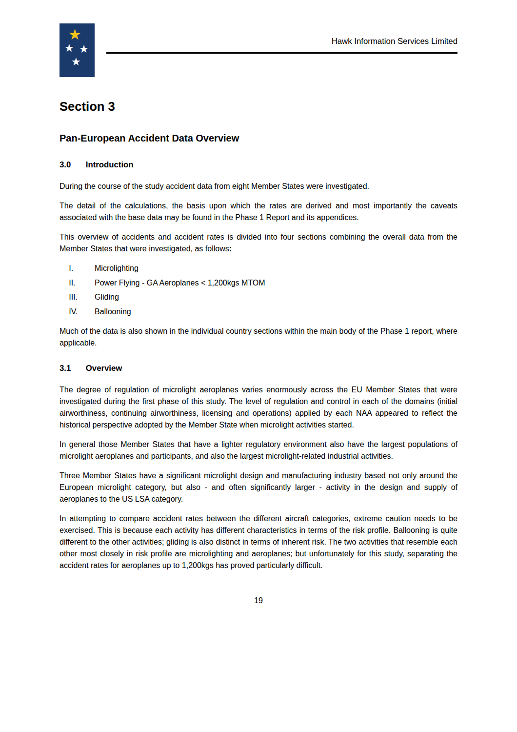★ ★ ★ ★
Hawk Information Services Limited
Section 3
Pan-European Accident Data Overview
3.0 Introduction
During the course of the study accident data from eight Member States were investigated.
The detail of the calculations, the basis upon which the rates are derived and most importantly the caveats associated with the base data may be found in the Phase 1 Report and its appendices.
This overview of accidents and accident rates is divided into four sections combining the overall data from the Member States that were investigated, as follows:
Microlighting
Power Flying - GA Aeroplanes < 1,200kgs MTOM
Gliding
Ballooning
Much of the data is also shown in the individual country sections within the main body of the Phase 1 report, where applicable.
3.1 Overview
The degree of regulation of microlight aeroplanes varies enormously across the EU Member States that were investigated during the first phase of this study. The level of regulation and control in each of the domains (initial airworthiness, continuing airworthiness, licensing and operations) applied by each NAA appeared to reflect the historical perspective adopted by the Member State when microlight activities started.
In general those Member States that have a lighter regulatory environment also have the largest populations of microlight aeroplanes and participants, and also the largest microlight-related industrial activities.
Three Member States have a significant microlight design and manufacturing industry based not only around the European microlight category, but also - and often significantly larger - activity in the design and supply of aeroplanes to the US LSA category.
In attempting to compare accident rates between the different aircraft categories, extreme caution needs to be exercised. This is because each activity has different characteristics in terms of the risk profile. Ballooning is quite different to the other activities; gliding is also distinct in terms of inherent risk. The two activities that resemble each other most closely in risk profile are microlighting and aeroplanes; but unfortunately for this study, separating the accident rates for aeroplanes up to 1,200kgs has proved particularly difficult.
19